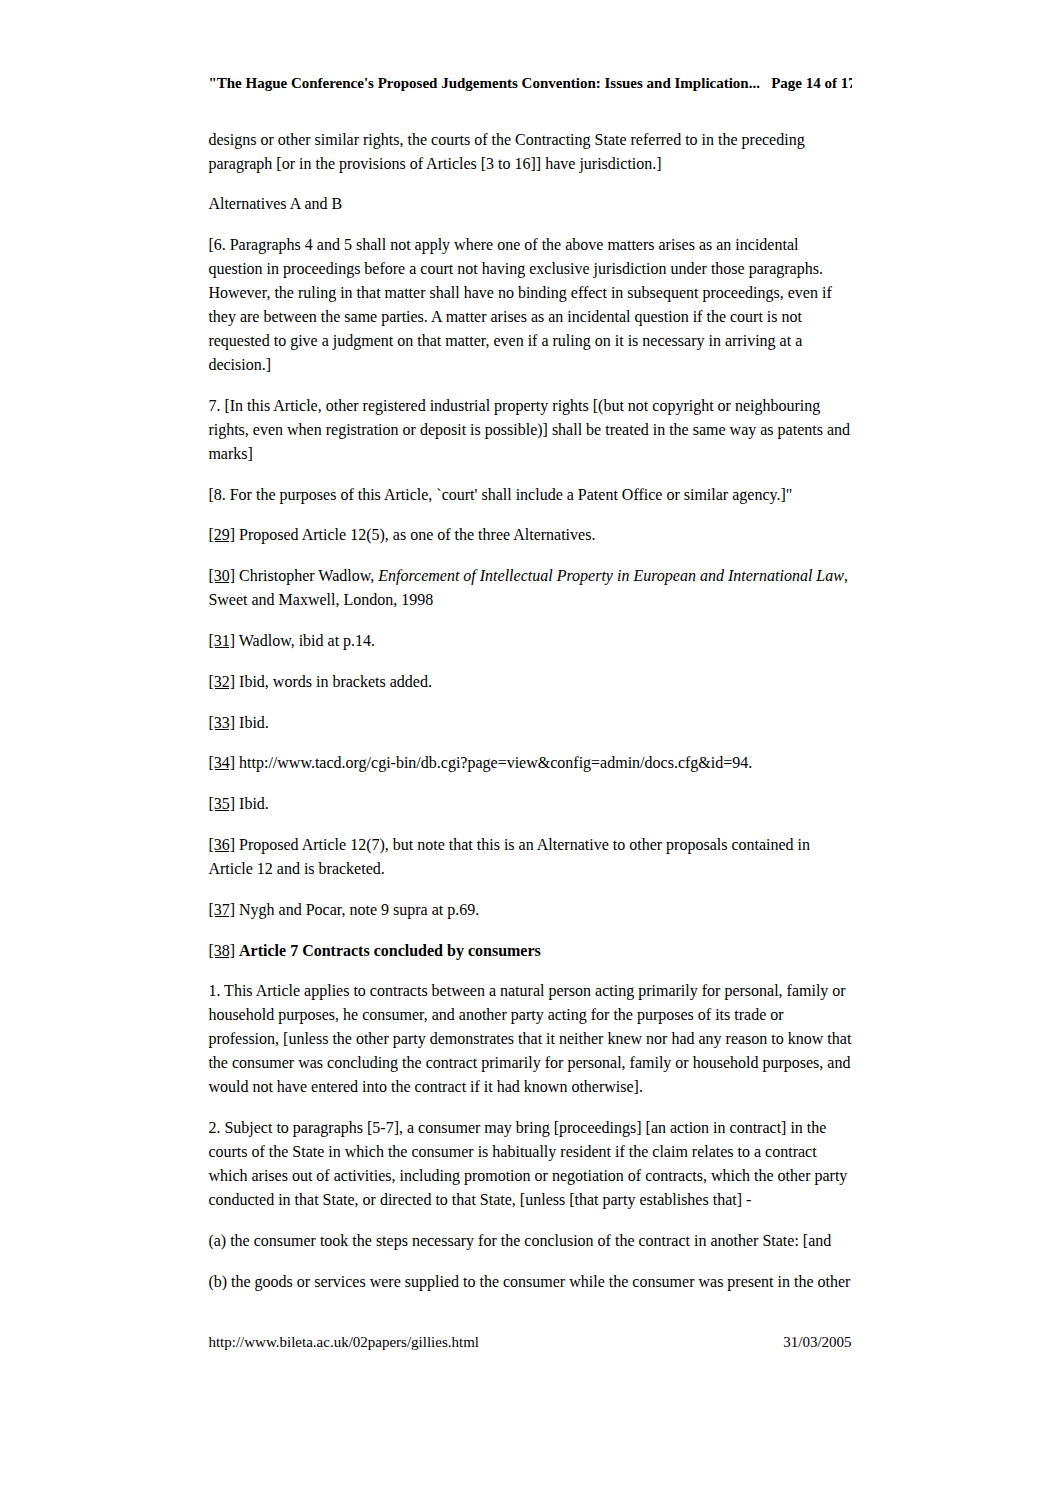"The Hague Conference's Proposed Judgements Convention: Issues and Implication... Page 14 of 17
designs or other similar rights, the courts of the Contracting State referred to in the preceding paragraph [or in the provisions of Articles [3 to 16]] have jurisdiction.]
Alternatives A and B
[6. Paragraphs 4 and 5 shall not apply where one of the above matters arises as an incidental question in proceedings before a court not having exclusive jurisdiction under those paragraphs. However, the ruling in that matter shall have no binding effect in subsequent proceedings, even if they are between the same parties. A matter arises as an incidental question if the court is not requested to give a judgment on that matter, even if a ruling on it is necessary in arriving at a decision.]
7. [In this Article, other registered industrial property rights [(but not copyright or neighbouring rights, even when registration or deposit is possible)] shall be treated in the same way as patents and marks]
[8. For the purposes of this Article, `court' shall include a Patent Office or similar agency.]"
[29] Proposed Article 12(5), as one of the three Alternatives.
[30] Christopher Wadlow, Enforcement of Intellectual Property in European and International Law, Sweet and Maxwell, London, 1998
[31] Wadlow, ibid at p.14.
[32] Ibid, words in brackets added.
[33] Ibid.
[34] http://www.tacd.org/cgi-bin/db.cgi?page=view&config=admin/docs.cfg&id=94.
[35] Ibid.
[36] Proposed Article 12(7), but note that this is an Alternative to other proposals contained in Article 12 and is bracketed.
[37] Nygh and Pocar, note 9 supra at p.69.
[38] Article 7 Contracts concluded by consumers
1. This Article applies to contracts between a natural person acting primarily for personal, family or household purposes, he consumer, and another party acting for the purposes of its trade or profession, [unless the other party demonstrates that it neither knew nor had any reason to know that the consumer was concluding the contract primarily for personal, family or household purposes, and would not have entered into the contract if it had known otherwise].
2. Subject to paragraphs [5-7], a consumer may bring [proceedings] [an action in contract] in the courts of the State in which the consumer is habitually resident if the claim relates to a contract which arises out of activities, including promotion or negotiation of contracts, which the other party conducted in that State, or directed to that State, [unless [that party establishes that] -
(a) the consumer took the steps necessary for the conclusion of the contract in another State: [and
(b) the goods or services were supplied to the consumer while the consumer was present in the other
http://www.bileta.ac.uk/02papers/gillies.html 31/03/2005